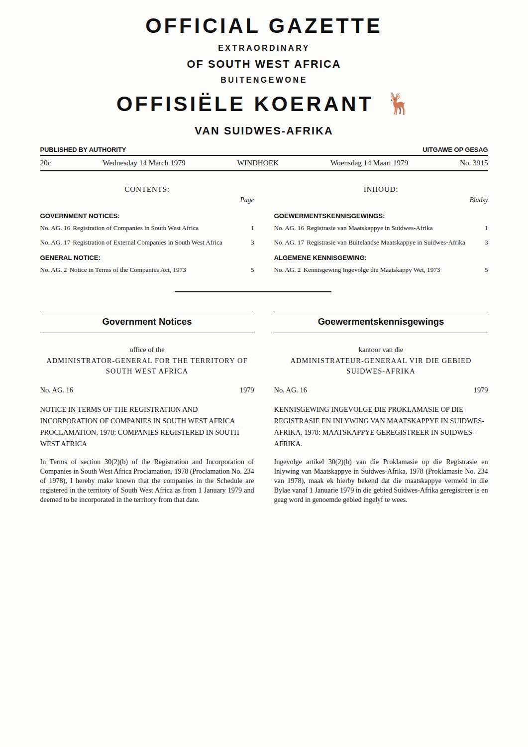OFFICIAL GAZETTE
EXTRAORDINARY
OF SOUTH WEST AFRICA
BUITENGEWONE
OFFISIËLE KOERANT
🦌
VAN SUIDWES-AFRIKA
PUBLISHED BY AUTHORITY UITGAWE OP GESAG
20c Wednesday 14 March 1979 WINDHOEK Woensdag 14 Maart 1979 No. 3915
CONTENTS:
Page
GOVERNMENT NOTICES:
No. AG. 16 Registration of Companies in South West Africa 1
No. AG. 17 Registration of External Companies in South West Africa 3
GENERAL NOTICE:
No. AG. 2 Notice in Terms of the Companies Act, 1973 5
INHOUD:
Bladsy
GOEWERMENTSKENNISGEWINGS:
No. AG. 16 Registrasie van Maatskappye in Suidwes-Afrika 1
No. AG. 17 Registrasie van Buitelandse Maatskappye in Suidwes-Afrika 3
ALGEMENE KENNISGEWING:
No. AG. 2 Kennisgewing Ingevolge die Maatskappy Wet, 1973 5
Government Notices
office of the
ADMINISTRATOR-GENERAL FOR THE TERRITORY OF SOUTH WEST AFRICA
No. AG. 16 1979
NOTICE IN TERMS OF THE REGISTRATION AND INCORPORATION OF COMPANIES IN SOUTH WEST AFRICA PROCLAMATION, 1978: COMPANIES REGISTERED IN SOUTH WEST AFRICA
In Terms of section 30(2)(b) of the Registration and Incorporation of Companies in South West Africa Proclamation, 1978 (Proclamation No. 234 of 1978), I hereby make known that the companies in the Schedule are registered in the territory of South West Africa as from 1 January 1979 and deemed to be incorporated in the territory from that date.
Goewermentskennisgewings
kantoor van die
ADMINISTRATEUR-GENERAAL VIR DIE GEBIED SUIDWES-AFRIKA
No. AG. 16 1979
KENNISGEWING INGEVOLGE DIE PROKLAMASIE OP DIE REGISTRASIE EN INLYWING VAN MAATSKAPPYE IN SUIDWES-AFRIKA, 1978: MAATSKAPPYE GEREGISTREER IN SUIDWES-AFRIKA.
Ingevolge artikel 30(2)(b) van die Proklamasie op die Registrasie en Inlywing van Maatskappye in Suidwes-Afrika, 1978 (Proklamasie No. 234 van 1978), maak ek hierby bekend dat die maatskappye vermeld in die Bylae vanaf 1 Januarie 1979 in die gebied Suidwes-Afrika geregistreer is en geag word in genoemde gebied ingelyf te wees.